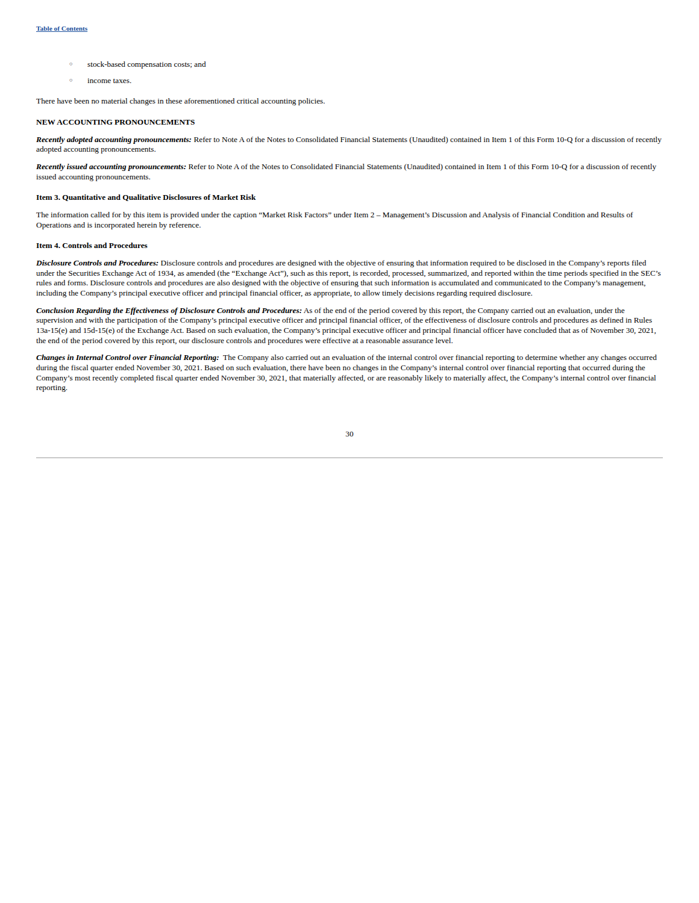Table of Contents
stock-based compensation costs; and
income taxes.
There have been no material changes in these aforementioned critical accounting policies.
NEW ACCOUNTING PRONOUNCEMENTS
Recently adopted accounting pronouncements: Refer to Note A of the Notes to Consolidated Financial Statements (Unaudited) contained in Item 1 of this Form 10-Q for a discussion of recently adopted accounting pronouncements.
Recently issued accounting pronouncements: Refer to Note A of the Notes to Consolidated Financial Statements (Unaudited) contained in Item 1 of this Form 10-Q for a discussion of recently issued accounting pronouncements.
Item 3. Quantitative and Qualitative Disclosures of Market Risk
The information called for by this item is provided under the caption “Market Risk Factors” under Item 2 – Management’s Discussion and Analysis of Financial Condition and Results of Operations and is incorporated herein by reference.
Item 4. Controls and Procedures
Disclosure Controls and Procedures: Disclosure controls and procedures are designed with the objective of ensuring that information required to be disclosed in the Company’s reports filed under the Securities Exchange Act of 1934, as amended (the “Exchange Act”), such as this report, is recorded, processed, summarized, and reported within the time periods specified in the SEC’s rules and forms. Disclosure controls and procedures are also designed with the objective of ensuring that such information is accumulated and communicated to the Company’s management, including the Company’s principal executive officer and principal financial officer, as appropriate, to allow timely decisions regarding required disclosure.
Conclusion Regarding the Effectiveness of Disclosure Controls and Procedures: As of the end of the period covered by this report, the Company carried out an evaluation, under the supervision and with the participation of the Company’s principal executive officer and principal financial officer, of the effectiveness of disclosure controls and procedures as defined in Rules 13a-15(e) and 15d-15(e) of the Exchange Act. Based on such evaluation, the Company’s principal executive officer and principal financial officer have concluded that as of November 30, 2021, the end of the period covered by this report, our disclosure controls and procedures were effective at a reasonable assurance level.
Changes in Internal Control over Financial Reporting: The Company also carried out an evaluation of the internal control over financial reporting to determine whether any changes occurred during the fiscal quarter ended November 30, 2021. Based on such evaluation, there have been no changes in the Company’s internal control over financial reporting that occurred during the Company’s most recently completed fiscal quarter ended November 30, 2021, that materially affected, or are reasonably likely to materially affect, the Company’s internal control over financial reporting.
30